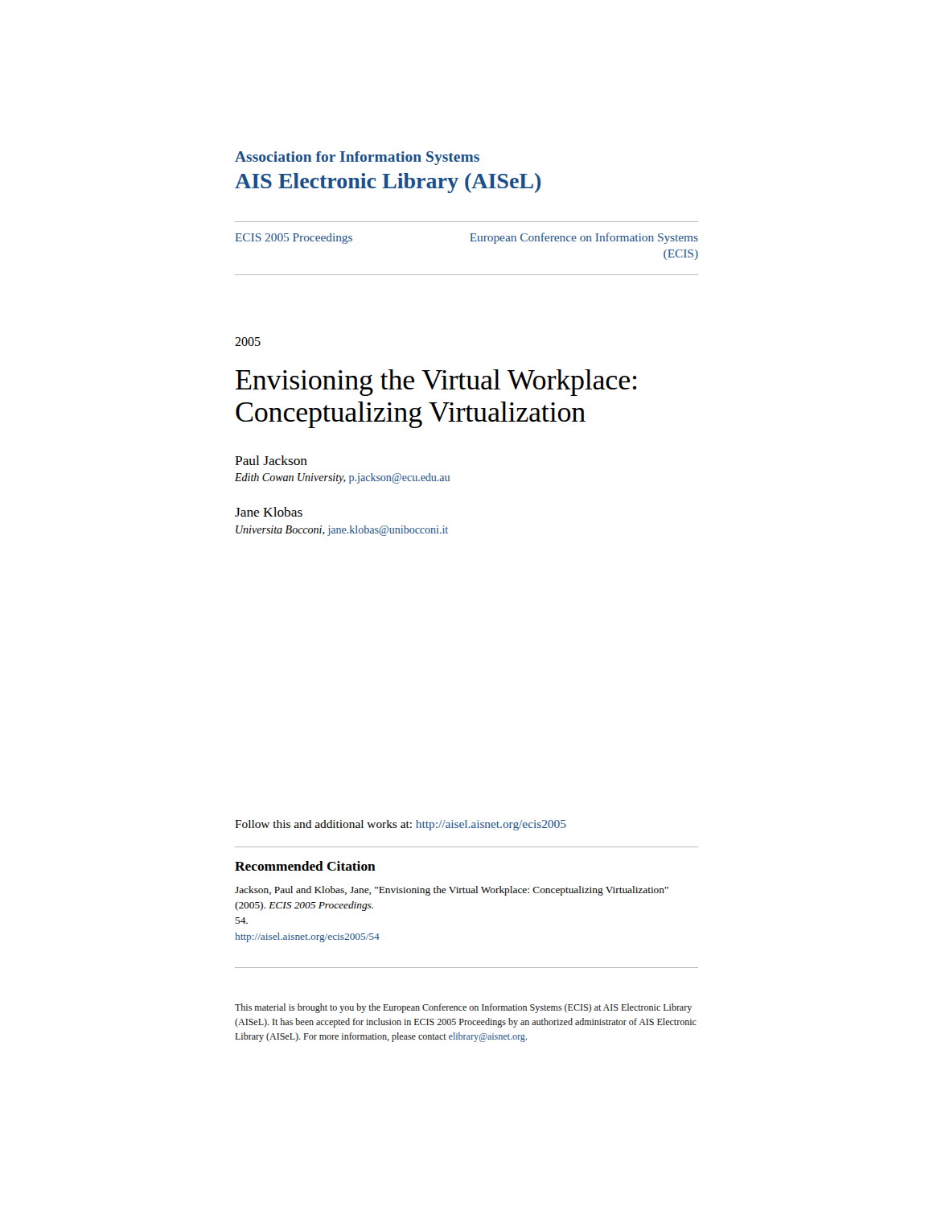Association for Information Systems
AIS Electronic Library (AISeL)
ECIS 2005 Proceedings
European Conference on Information Systems
(ECIS)
2005
Envisioning the Virtual Workplace:
Conceptualizing Virtualization
Paul Jackson
Edith Cowan University, p.jackson@ecu.edu.au
Jane Klobas
Universita Bocconi, jane.klobas@unibocconi.it
Follow this and additional works at: http://aisel.aisnet.org/ecis2005
Recommended Citation
Jackson, Paul and Klobas, Jane, "Envisioning the Virtual Workplace: Conceptualizing Virtualization" (2005). ECIS 2005 Proceedings.
54.
http://aisel.aisnet.org/ecis2005/54
This material is brought to you by the European Conference on Information Systems (ECIS) at AIS Electronic Library (AISeL). It has been accepted for inclusion in ECIS 2005 Proceedings by an authorized administrator of AIS Electronic Library (AISeL). For more information, please contact elibrary@aisnet.org.